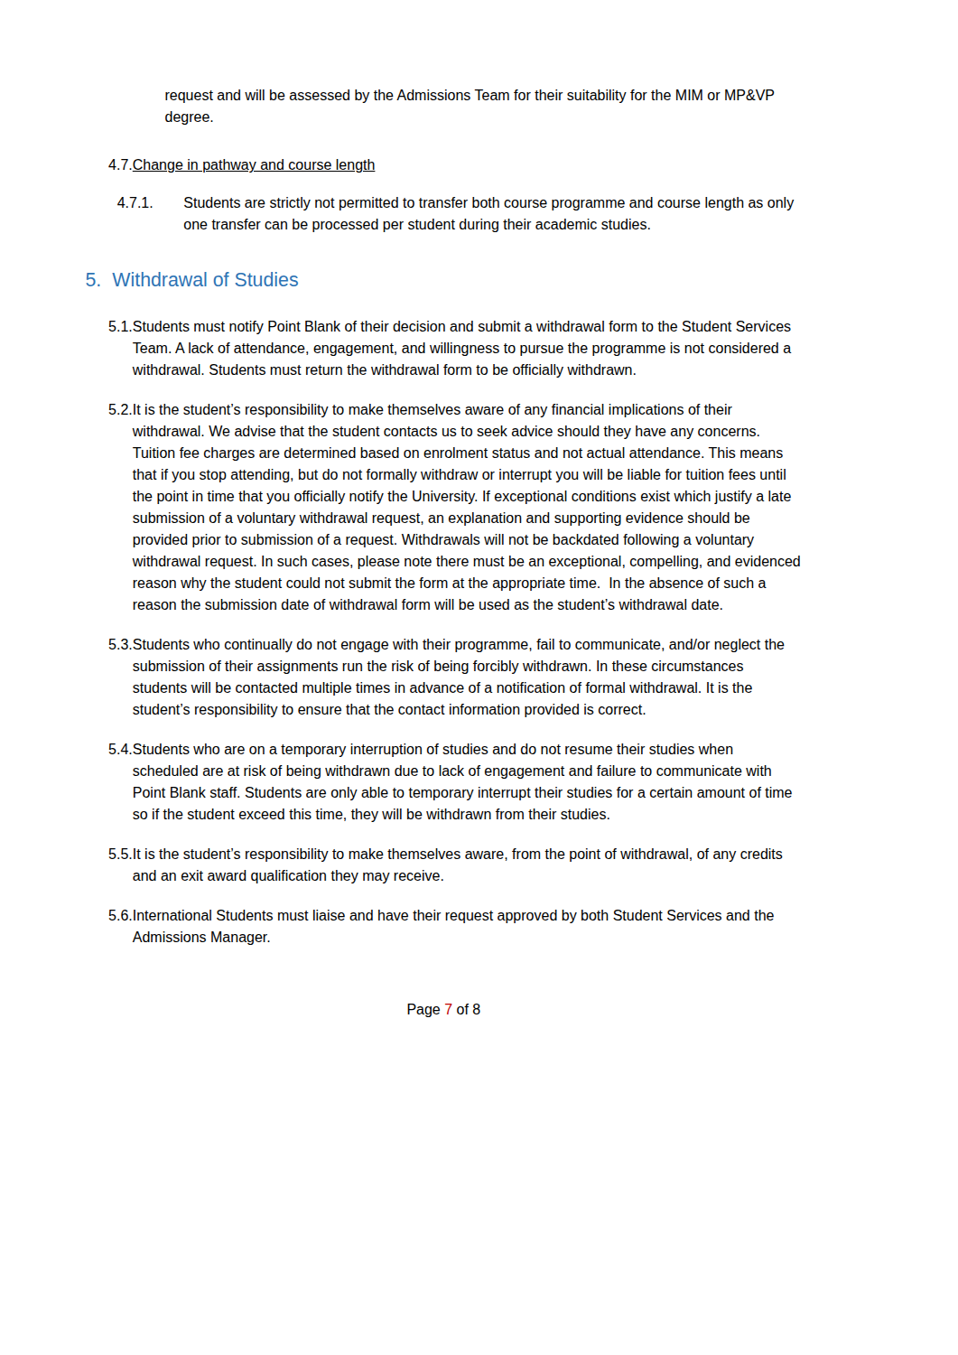request and will be assessed by the Admissions Team for their suitability for the MIM or MP&VP degree.
4.7.
Change in pathway and course length
4.7.1.
Students are strictly not permitted to transfer both course programme and course length as only one transfer can be processed per student during their academic studies.
5. Withdrawal of Studies
5.1.
Students must notify Point Blank of their decision and submit a withdrawal form to the Student Services Team. A lack of attendance, engagement, and willingness to pursue the programme is not considered a withdrawal. Students must return the withdrawal form to be officially withdrawn.
5.2.
It is the student’s responsibility to make themselves aware of any financial implications of their withdrawal. We advise that the student contacts us to seek advice should they have any concerns. Tuition fee charges are determined based on enrolment status and not actual attendance. This means that if you stop attending, but do not formally withdraw or interrupt you will be liable for tuition fees until the point in time that you officially notify the University. If exceptional conditions exist which justify a late submission of a voluntary withdrawal request, an explanation and supporting evidence should be provided prior to submission of a request. Withdrawals will not be backdated following a voluntary withdrawal request. In such cases, please note there must be an exceptional, compelling, and evidenced reason why the student could not submit the form at the appropriate time. In the absence of such a reason the submission date of withdrawal form will be used as the student’s withdrawal date.
5.3.
Students who continually do not engage with their programme, fail to communicate, and/or neglect the submission of their assignments run the risk of being forcibly withdrawn. In these circumstances students will be contacted multiple times in advance of a notification of formal withdrawal. It is the student’s responsibility to ensure that the contact information provided is correct.
5.4.
Students who are on a temporary interruption of studies and do not resume their studies when scheduled are at risk of being withdrawn due to lack of engagement and failure to communicate with Point Blank staff. Students are only able to temporary interrupt their studies for a certain amount of time so if the student exceed this time, they will be withdrawn from their studies.
5.5.
It is the student’s responsibility to make themselves aware, from the point of withdrawal, of any credits and an exit award qualification they may receive.
5.6.
International Students must liaise and have their request approved by both Student Services and the Admissions Manager.
Page 7 of 8